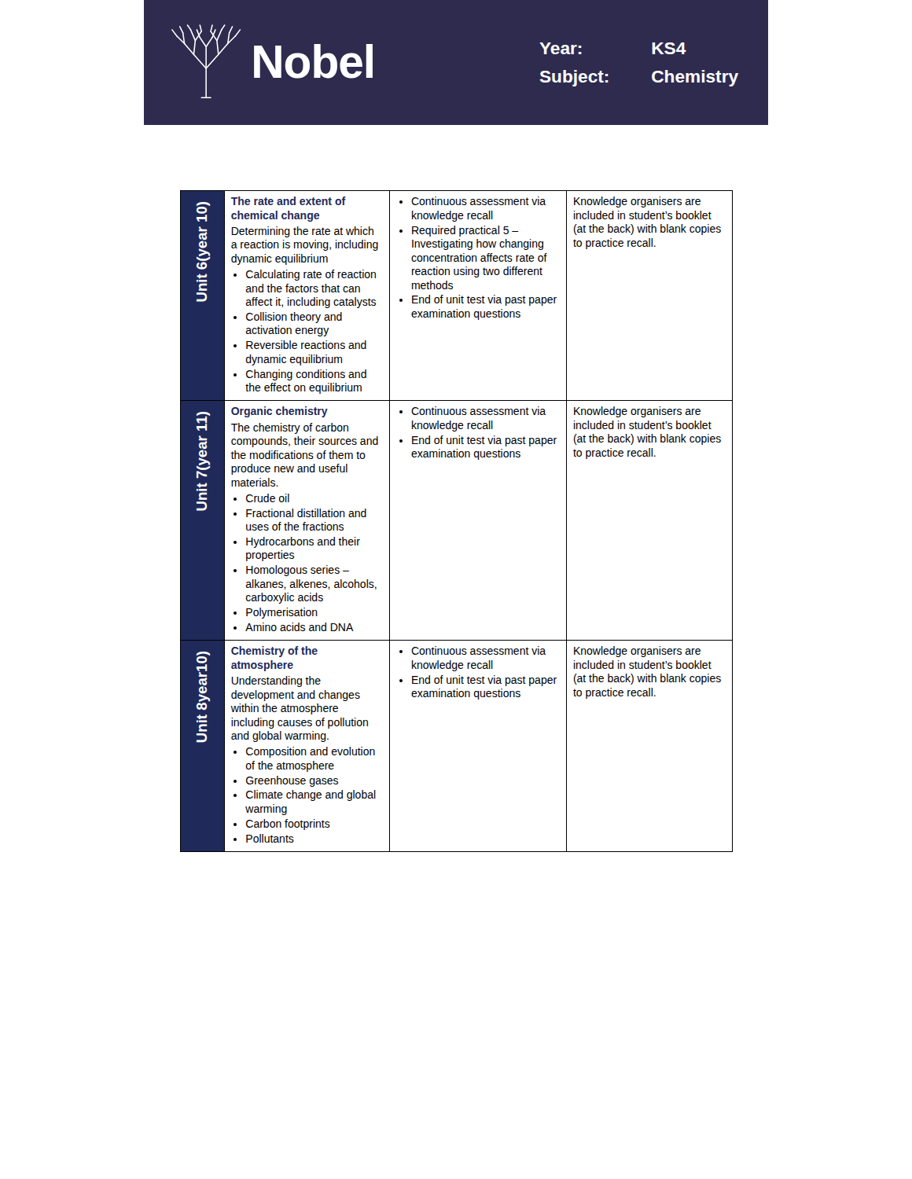Nobel
| Year: | KS4 |
| Subject: | Chemistry |
| Unit 6(year 10) | The rate and extent of chemical change Determining the rate at which a reaction is moving, including dynamic equilibrium Calculating rate of reaction and the factors that can affect it, including catalysts Collision theory and activation energy Reversible reactions and dynamic equilibrium Changing conditions and the effect on equilibrium | Continuous assessment via knowledge recall Required practical 5 – Investigating how changing concentration affects rate of reaction using two different methods End of unit test via past paper examination questions | Knowledge organisers are included in student’s booklet (at the back) with blank copies to practice recall. |
| Unit 7(year 11) | Organic chemistry The chemistry of carbon compounds, their sources and the modifications of them to produce new and useful materials. Crude oil Fractional distillation and uses of the fractions Hydrocarbons and their properties Homologous series – alkanes, alkenes, alcohols, carboxylic acids Polymerisation Amino acids and DNA | Continuous assessment via knowledge recall End of unit test via past paper examination questions | Knowledge organisers are included in student’s booklet (at the back) with blank copies to practice recall. |
| Unit 8year10) | Chemistry of the atmosphere Understanding the development and changes within the atmosphere including causes of pollution and global warming. Composition and evolution of the atmosphere Greenhouse gases Climate change and global warming Carbon footprints Pollutants | Continuous assessment via knowledge recall End of unit test via past paper examination questions | Knowledge organisers are included in student’s booklet (at the back) with blank copies to practice recall. |